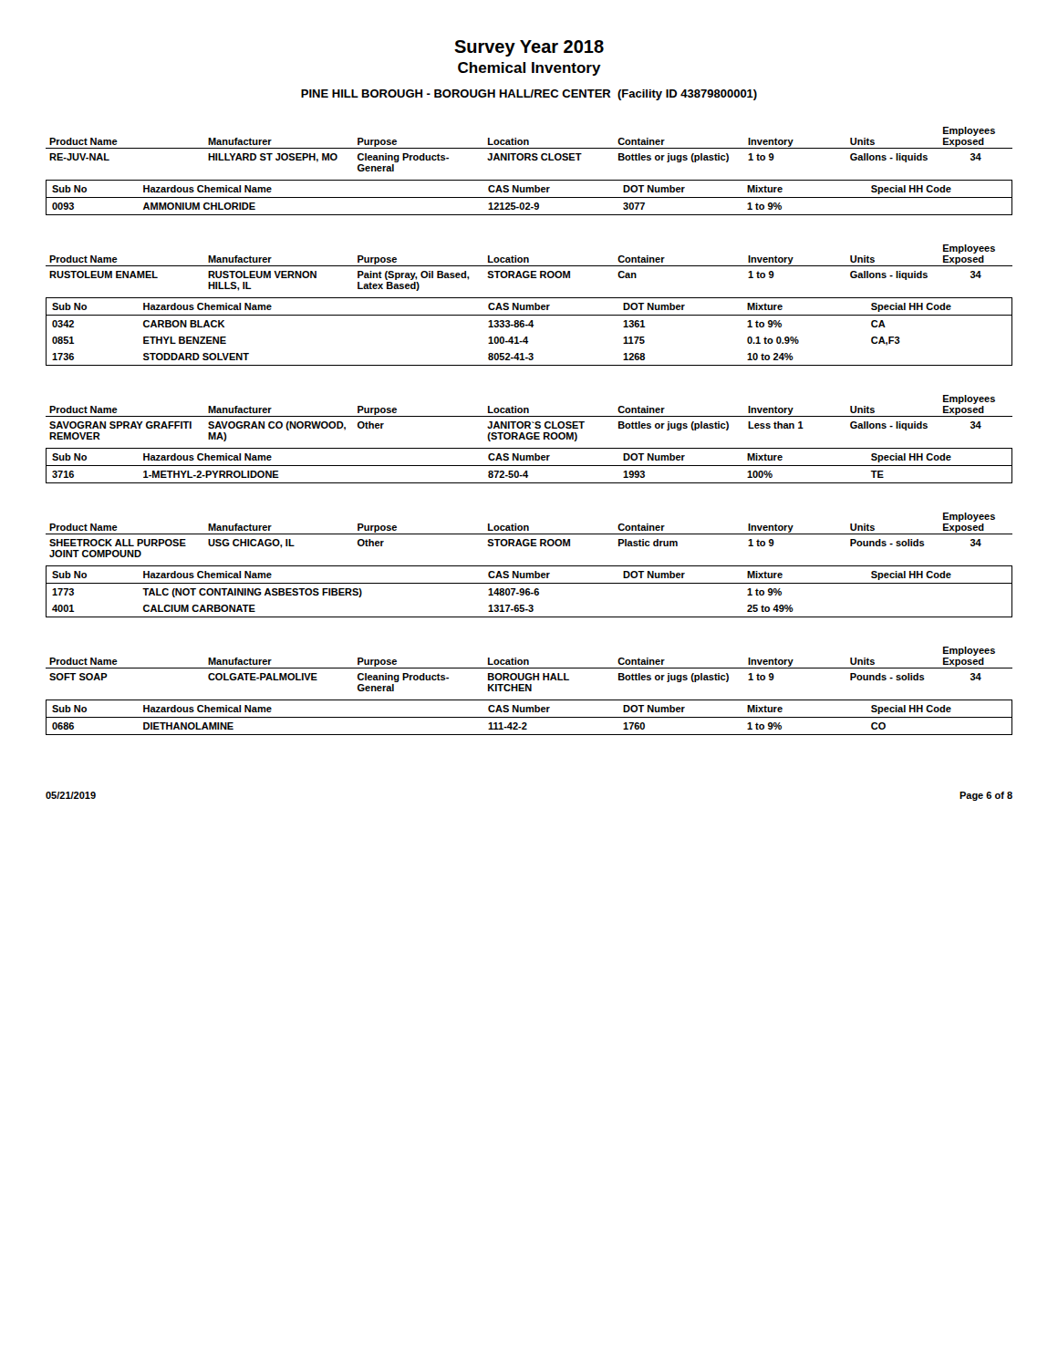Survey Year 2018
Chemical Inventory
PINE HILL BOROUGH - BOROUGH HALL/REC CENTER (Facility ID 43879800001)
| Product Name | Manufacturer | Purpose | Location | Container | Inventory | Units | Employees Exposed |
| --- | --- | --- | --- | --- | --- | --- | --- |
| RE-JUV-NAL | HILLYARD ST JOSEPH, MO | Cleaning Products-General | JANITORS CLOSET | Bottles or jugs (plastic) | 1 to 9 | Gallons - liquids | 34 |
| Sub No | Hazardous Chemical Name | CAS Number | DOT Number | Mixture | Special HH Code |
| --- | --- | --- | --- | --- | --- |
| 0093 | AMMONIUM CHLORIDE | 12125-02-9 | 3077 | 1 to 9% | |
| Product Name | Manufacturer | Purpose | Location | Container | Inventory | Units | Employees Exposed |
| --- | --- | --- | --- | --- | --- | --- | --- |
| RUSTOLEUM ENAMEL | RUSTOLEUM VERNON HILLS, IL | Paint (Spray, Oil Based, Latex Based) | STORAGE ROOM | Can | 1 to 9 | Gallons - liquids | 34 |
| Sub No | Hazardous Chemical Name | CAS Number | DOT Number | Mixture | Special HH Code |
| --- | --- | --- | --- | --- | --- |
| 0342 | CARBON BLACK | 1333-86-4 | 1361 | 1 to 9% | CA |
| 0851 | ETHYL BENZENE | 100-41-4 | 1175 | 0.1 to 0.9% | CA,F3 |
| 1736 | STODDARD SOLVENT | 8052-41-3 | 1268 | 10 to 24% | |
| Product Name | Manufacturer | Purpose | Location | Container | Inventory | Units | Employees Exposed |
| --- | --- | --- | --- | --- | --- | --- | --- |
| SAVOGRAN SPRAY GRAFFITI REMOVER | SAVOGRAN CO (NORWOOD, MA) | Other | JANITOR`S CLOSET (STORAGE ROOM) | Bottles or jugs (plastic) | Less than 1 | Gallons - liquids | 34 |
| Sub No | Hazardous Chemical Name | CAS Number | DOT Number | Mixture | Special HH Code |
| --- | --- | --- | --- | --- | --- |
| 3716 | 1-METHYL-2-PYRROLIDONE | 872-50-4 | 1993 | 100% | TE |
| Product Name | Manufacturer | Purpose | Location | Container | Inventory | Units | Employees Exposed |
| --- | --- | --- | --- | --- | --- | --- | --- |
| SHEETROCK ALL PURPOSE JOINT COMPOUND | USG CHICAGO, IL | Other | STORAGE ROOM | Plastic drum | 1 to 9 | Pounds - solids | 34 |
| Sub No | Hazardous Chemical Name | CAS Number | DOT Number | Mixture | Special HH Code |
| --- | --- | --- | --- | --- | --- |
| 1773 | TALC (NOT CONTAINING ASBESTOS FIBERS) | 14807-96-6 | | 1 to 9% | |
| 4001 | CALCIUM CARBONATE | 1317-65-3 | | 25 to 49% | |
| Product Name | Manufacturer | Purpose | Location | Container | Inventory | Units | Employees Exposed |
| --- | --- | --- | --- | --- | --- | --- | --- |
| SOFT SOAP | COLGATE-PALMOLIVE | Cleaning Products-General | BOROUGH HALL KITCHEN | Bottles or jugs (plastic) | 1 to 9 | Pounds - solids | 34 |
| Sub No | Hazardous Chemical Name | CAS Number | DOT Number | Mixture | Special HH Code |
| --- | --- | --- | --- | --- | --- |
| 0686 | DIETHANOLAMINE | 111-42-2 | 1760 | 1 to 9% | CO |
05/21/2019
Page 6 of 8